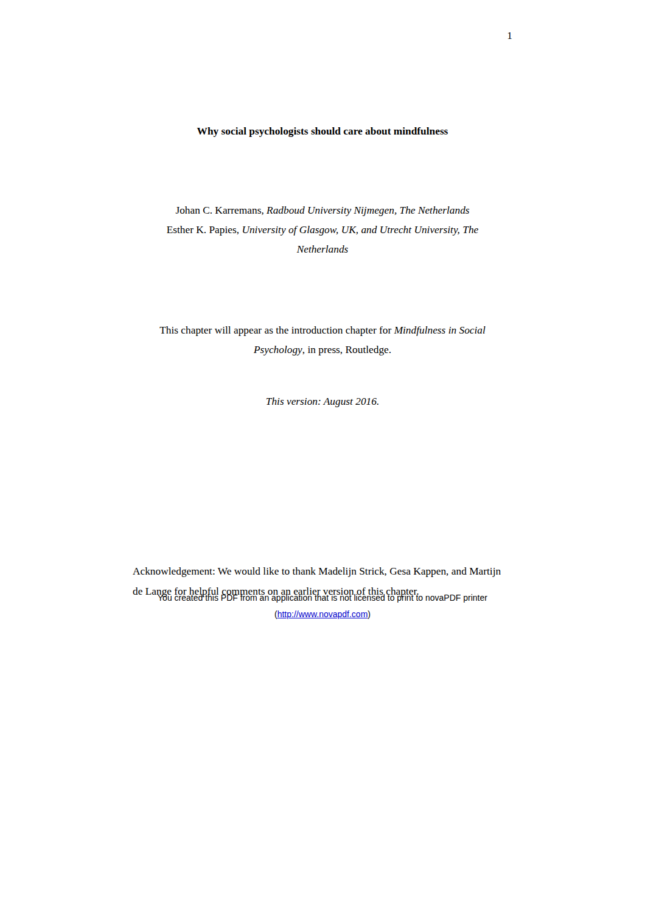1
Why social psychologists should care about mindfulness
Johan C. Karremans, Radboud University Nijmegen, The Netherlands Esther K. Papies, University of Glasgow, UK, and Utrecht University, The Netherlands
This chapter will appear as the introduction chapter for Mindfulness in Social
Psychology, in press, Routledge.
This version: August 2016.
Acknowledgement: We would like to thank Madelijn Strick, Gesa Kappen, and Martijn de Lange for helpful comments on an earlier version of this chapter.
You created this PDF from an application that is not licensed to print to novaPDF printer (http://www.novapdf.com)